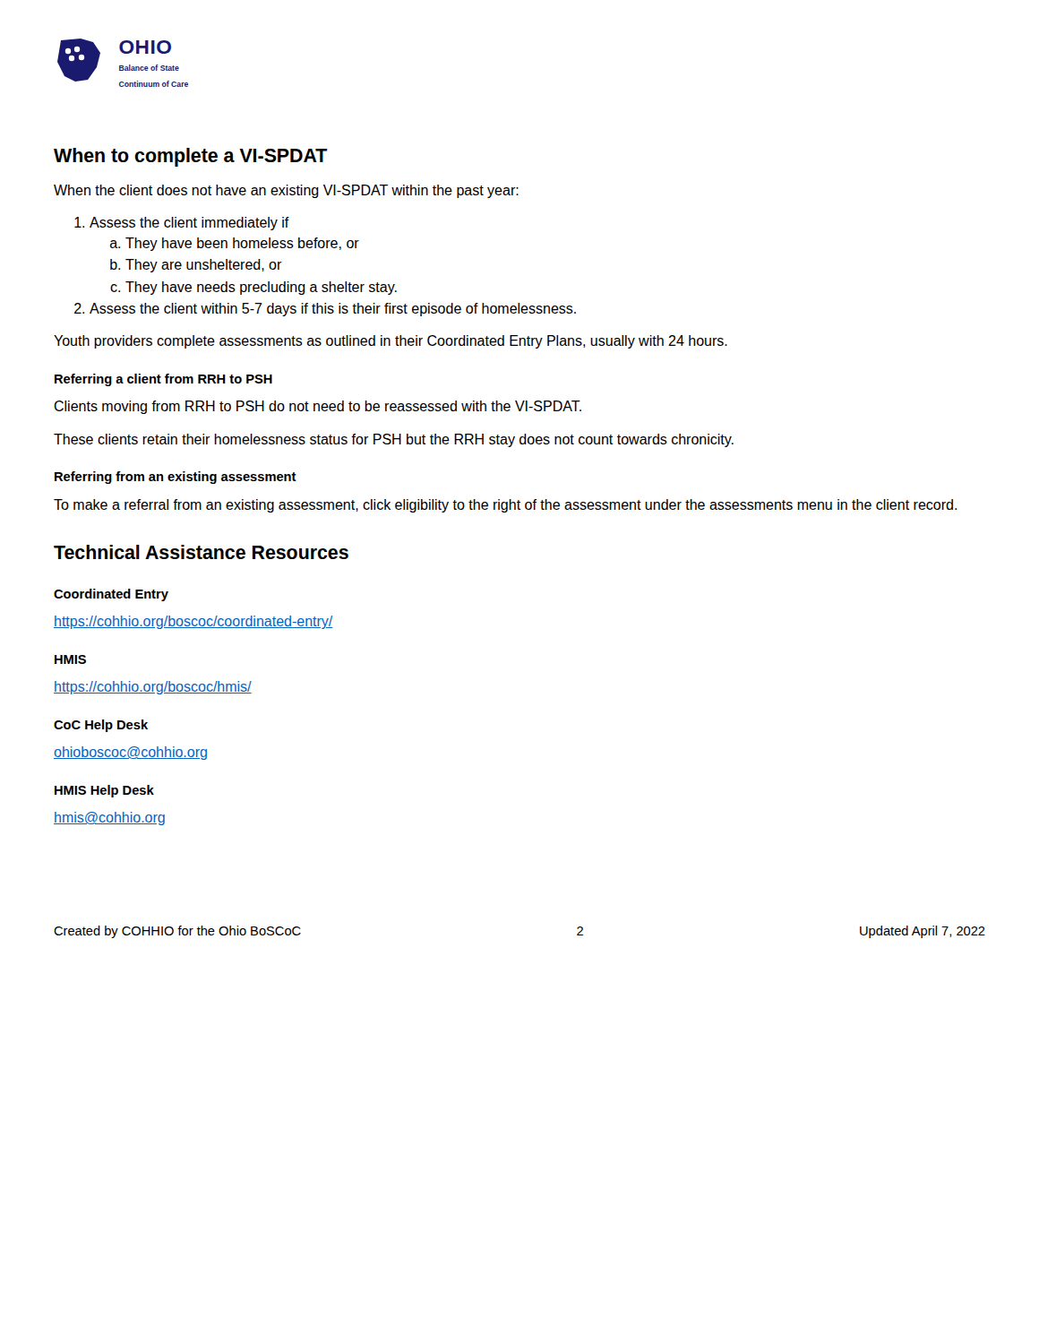OHIO
Balance of State
Continuum of Care
When to complete a VI-SPDAT
When the client does not have an existing VI-SPDAT within the past year:
Assess the client immediately if
They have been homeless before, or
They are unsheltered, or
They have needs precluding a shelter stay.
Assess the client within 5-7 days if this is their first episode of homelessness.
Youth providers complete assessments as outlined in their Coordinated Entry Plans, usually with 24 hours.
Referring a client from RRH to PSH
Clients moving from RRH to PSH do not need to be reassessed with the VI-SPDAT.
These clients retain their homelessness status for PSH but the RRH stay does not count towards chronicity.
Referring from an existing assessment
To make a referral from an existing assessment, click eligibility to the right of the assessment under the assessments menu in the client record.
Technical Assistance Resources
Coordinated Entry
https://cohhio.org/boscoc/coordinated-entry/
HMIS
https://cohhio.org/boscoc/hmis/
CoC Help Desk
ohioboscoc@cohhio.org
HMIS Help Desk
hmis@cohhio.org
Created by COHHIO for the Ohio BoSCoC Updated April 7, 2022
2